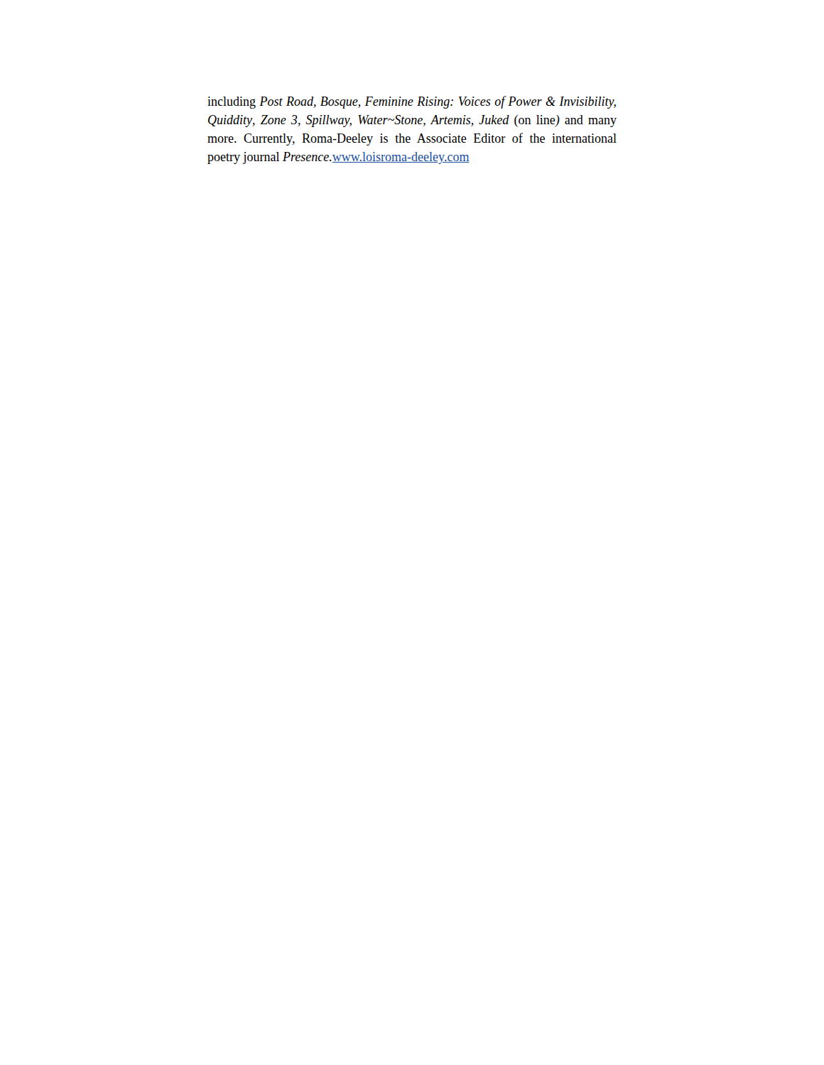including Post Road, Bosque, Feminine Rising: Voices of Power & Invisibility, Quiddity, Zone 3, Spillway, Water~Stone, Artemis, Juked (on line) and many more. Currently, Roma-Deeley is the Associate Editor of the international poetry journal Presence. www.loisroma-deeley.com